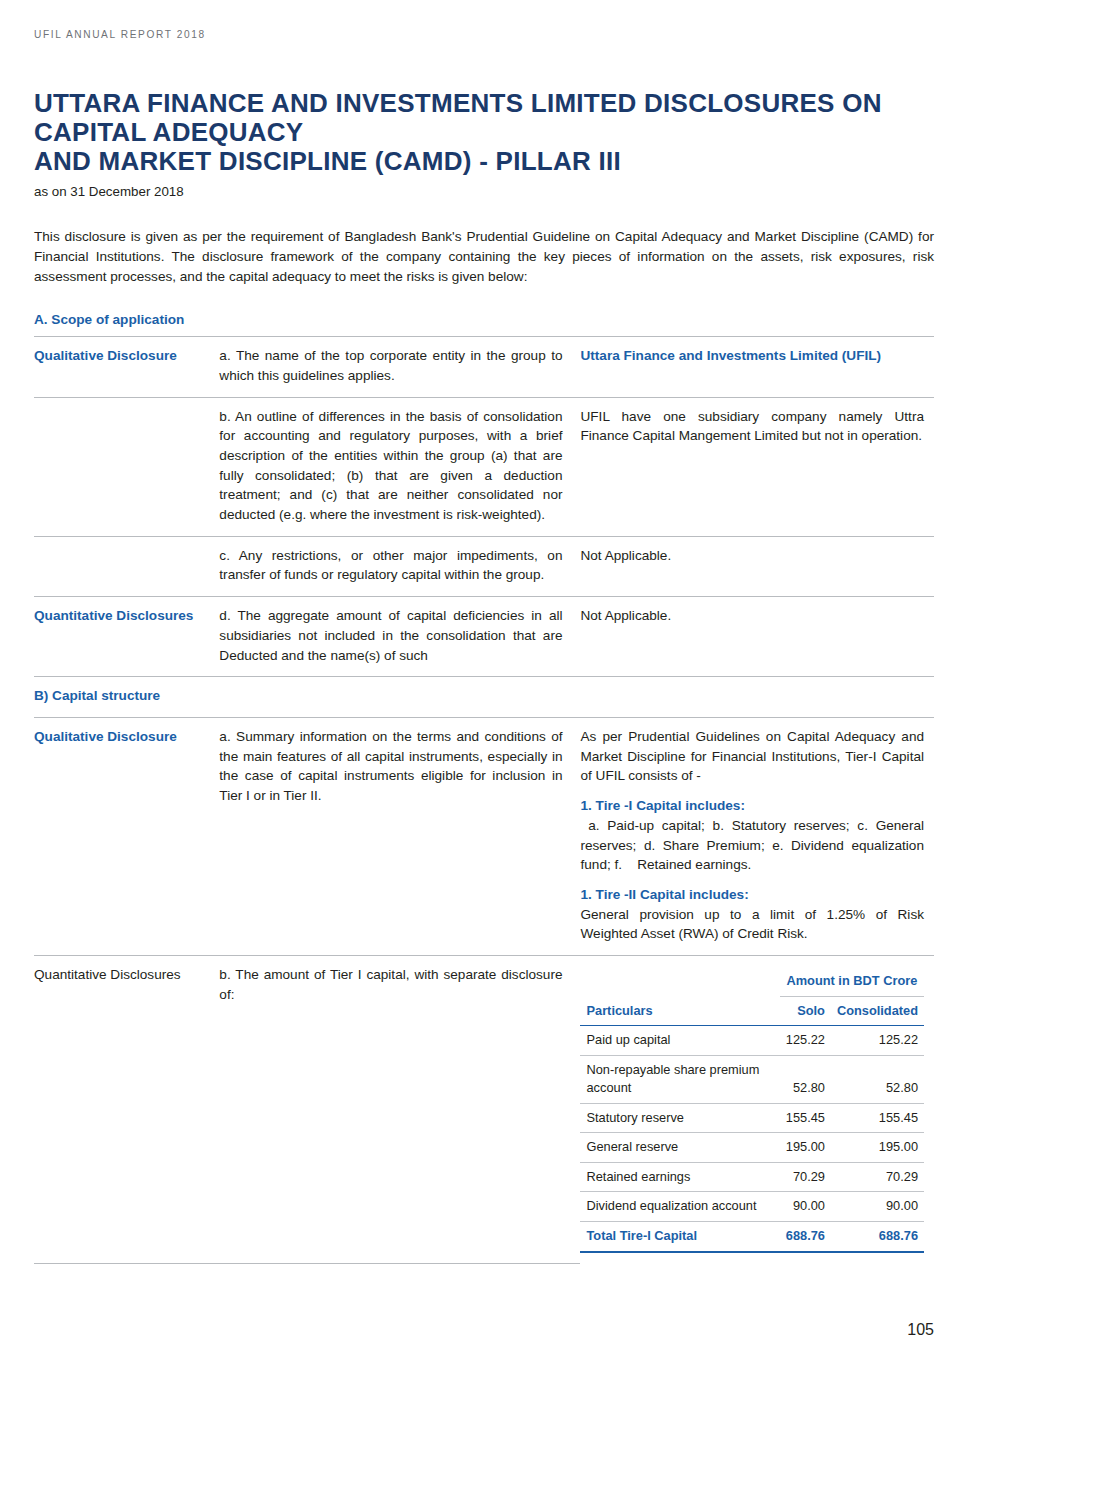UFIL Annual Report 2018
Uttara Finance and Investments Limited Disclosures on Capital Adequacy
and Market Discipline (CAMD) - Pillar III
as on 31 December 2018
This disclosure is given as per the requirement of Bangladesh Bank's Prudential Guideline on Capital Adequacy and Market Discipline (CAMD) for Financial Institutions. The disclosure framework of the company containing the key pieces of information on the assets, risk exposures, risk assessment processes, and the capital adequacy to meet the risks is given below:
A. Scope of application
| Qualitative Disclosure | a. The name of the top corporate entity in the group to which this guidelines applies. | Uttara Finance and Investments Limited (UFIL) |
| | b. An outline of differences in the basis of consolidation for accounting and regulatory purposes, with a brief description of the entities within the group (a) that are fully consolidated; (b) that are given a deduction treatment; and (c) that are neither consolidated nor deducted (e.g. where the investment is risk-weighted). | UFIL have one subsidiary company namely Uttra Finance Capital Mangement Limited but not in operation. |
| | c. Any restrictions, or other major impediments, on transfer of funds or regulatory capital within the group. | Not Applicable. |
| Quantitative Disclosures | d. The aggregate amount of capital deficiencies in all subsidiaries not included in the consolidation that are Deducted and the name(s) of such | Not Applicable. |
| B) Capital structure |
| Qualitative Disclosure | a. Summary information on the terms and conditions of the main features of all capital instruments, especially in the case of capital instruments eligible for inclusion in Tier I or in Tier II. | As per Prudential Guidelines on Capital Adequacy and Market Discipline for Financial Institutions, Tier-I Capital of UFIL consists of - 1. Tire -I Capital includes: a. Paid-up capital; b. Statutory reserves; c. General reserves; d. Share Premium; e. Dividend equalization fund; f. Retained earnings. 1. Tire -II Capital includes: General provision up to a limit of 1.25% of Risk Weighted Asset (RWA) of Credit Risk. |
| Quantitative Disclosures | b. The amount of Tier I capital, with separate disclosure of: | / Particulars / Amount in BDT Crore / / --- / --- / / Solo / Consolidated / / Paid up capital / 125.22 / 125.22 / / Non-repayable share premium account / 52.80 / 52.80 / / Statutory reserve / 155.45 / 155.45 / / General reserve / 195.00 / 195.00 / / Retained earnings / 70.29 / 70.29 / / Dividend equalization account / 90.00 / 90.00 / / Total Tire-I Capital / 688.76 / 688.76 / |
105